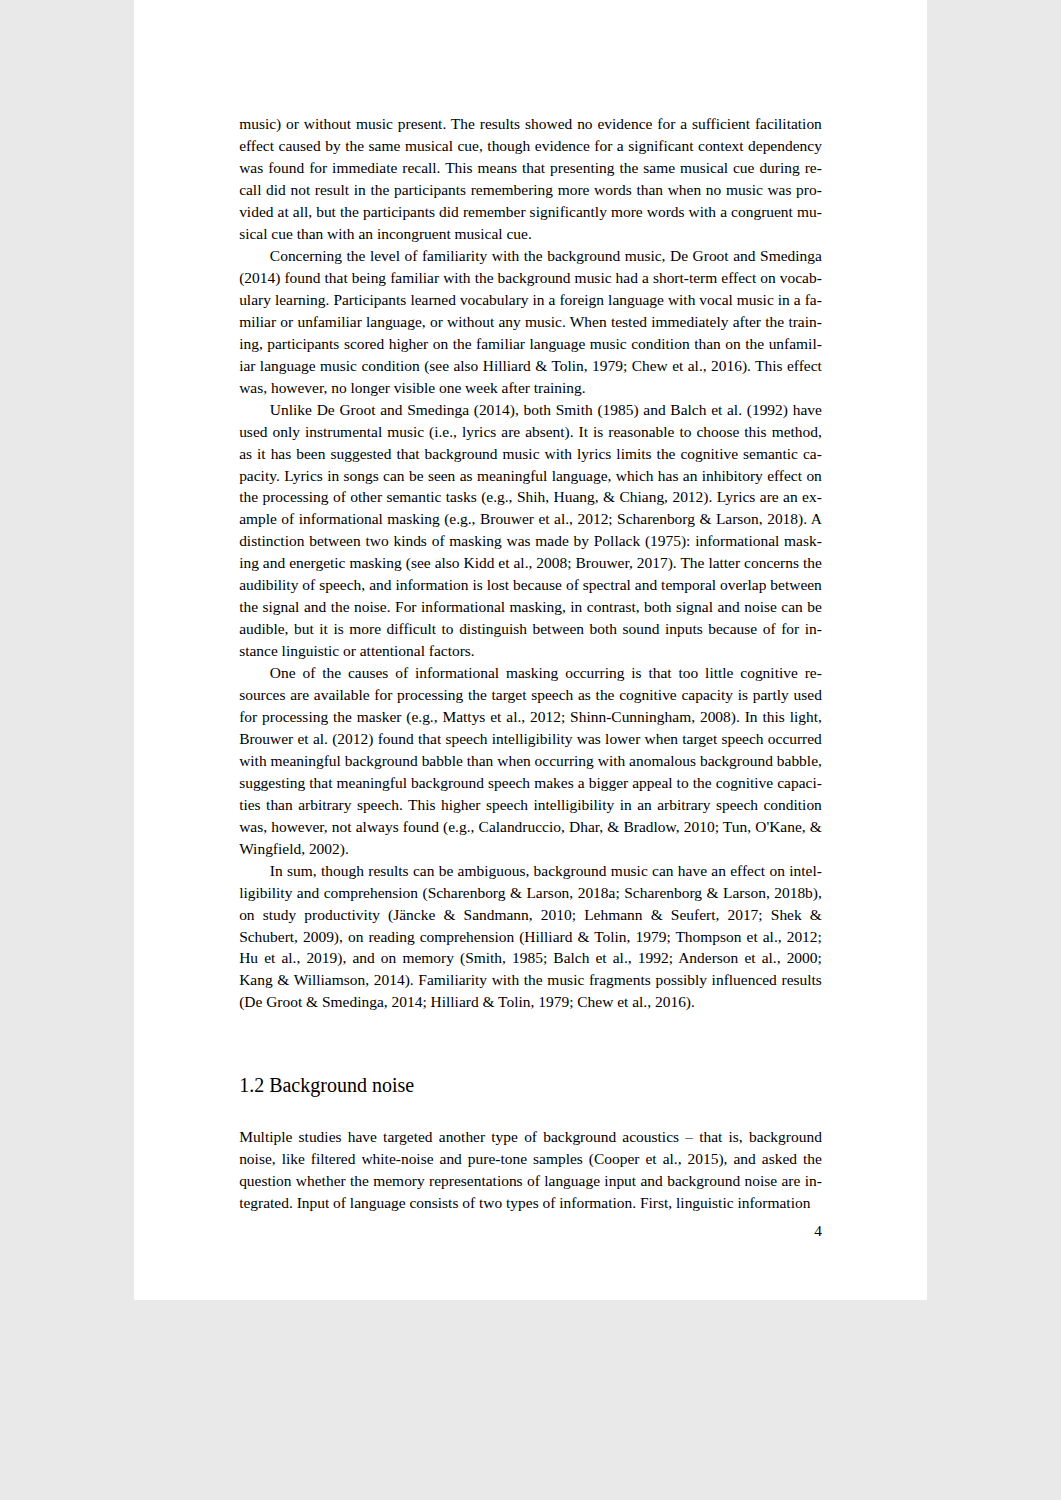music) or without music present. The results showed no evidence for a sufficient facilitation effect caused by the same musical cue, though evidence for a significant context dependency was found for immediate recall. This means that presenting the same musical cue during recall did not result in the participants remembering more words than when no music was provided at all, but the participants did remember significantly more words with a congruent musical cue than with an incongruent musical cue.
Concerning the level of familiarity with the background music, De Groot and Smedinga (2014) found that being familiar with the background music had a short-term effect on vocabulary learning. Participants learned vocabulary in a foreign language with vocal music in a familiar or unfamiliar language, or without any music. When tested immediately after the training, participants scored higher on the familiar language music condition than on the unfamiliar language music condition (see also Hilliard & Tolin, 1979; Chew et al., 2016). This effect was, however, no longer visible one week after training.
Unlike De Groot and Smedinga (2014), both Smith (1985) and Balch et al. (1992) have used only instrumental music (i.e., lyrics are absent). It is reasonable to choose this method, as it has been suggested that background music with lyrics limits the cognitive semantic capacity. Lyrics in songs can be seen as meaningful language, which has an inhibitory effect on the processing of other semantic tasks (e.g., Shih, Huang, & Chiang, 2012). Lyrics are an example of informational masking (e.g., Brouwer et al., 2012; Scharenborg & Larson, 2018). A distinction between two kinds of masking was made by Pollack (1975): informational masking and energetic masking (see also Kidd et al., 2008; Brouwer, 2017). The latter concerns the audibility of speech, and information is lost because of spectral and temporal overlap between the signal and the noise. For informational masking, in contrast, both signal and noise can be audible, but it is more difficult to distinguish between both sound inputs because of for instance linguistic or attentional factors.
One of the causes of informational masking occurring is that too little cognitive resources are available for processing the target speech as the cognitive capacity is partly used for processing the masker (e.g., Mattys et al., 2012; Shinn-Cunningham, 2008). In this light, Brouwer et al. (2012) found that speech intelligibility was lower when target speech occurred with meaningful background babble than when occurring with anomalous background babble, suggesting that meaningful background speech makes a bigger appeal to the cognitive capacities than arbitrary speech. This higher speech intelligibility in an arbitrary speech condition was, however, not always found (e.g., Calandruccio, Dhar, & Bradlow, 2010; Tun, O'Kane, & Wingfield, 2002).
In sum, though results can be ambiguous, background music can have an effect on intelligibility and comprehension (Scharenborg & Larson, 2018a; Scharenborg & Larson, 2018b), on study productivity (Jäncke & Sandmann, 2010; Lehmann & Seufert, 2017; Shek & Schubert, 2009), on reading comprehension (Hilliard & Tolin, 1979; Thompson et al., 2012; Hu et al., 2019), and on memory (Smith, 1985; Balch et al., 1992; Anderson et al., 2000; Kang & Williamson, 2014). Familiarity with the music fragments possibly influenced results (De Groot & Smedinga, 2014; Hilliard & Tolin, 1979; Chew et al., 2016).
1.2 Background noise
Multiple studies have targeted another type of background acoustics – that is, background noise, like filtered white-noise and pure-tone samples (Cooper et al., 2015), and asked the question whether the memory representations of language input and background noise are integrated. Input of language consists of two types of information. First, linguistic information
4